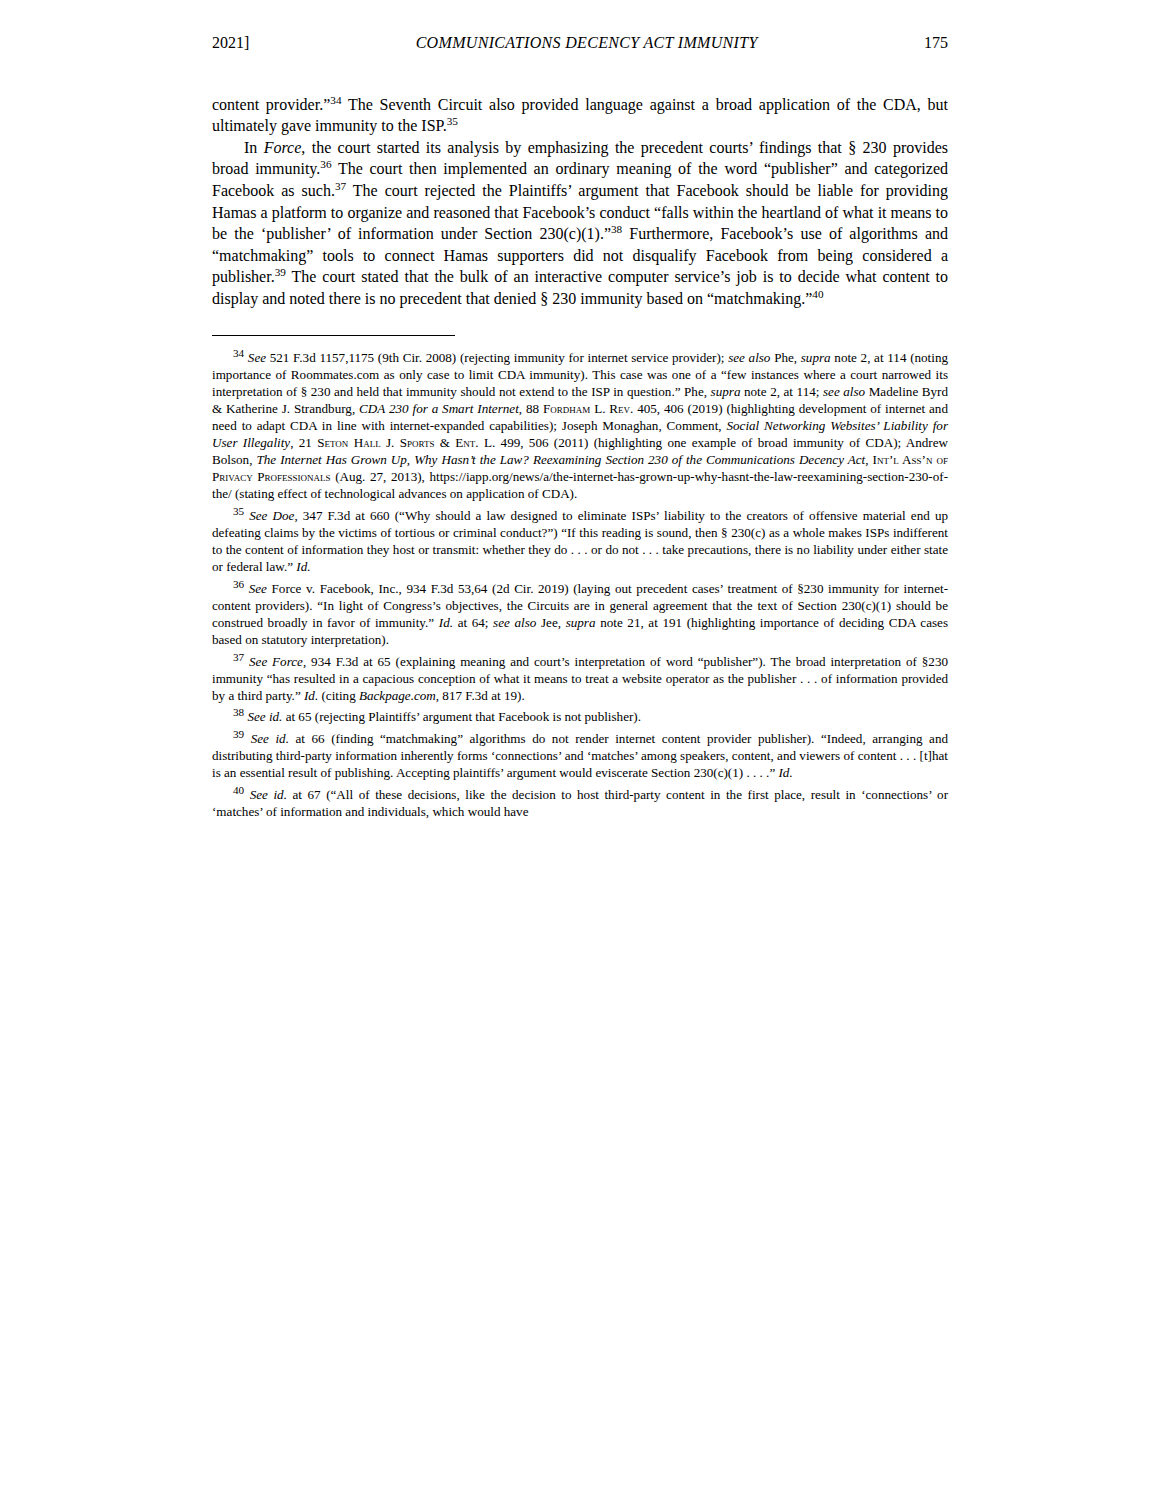2021] Communications Decency Act Immunity 175
content provider.”34 The Seventh Circuit also provided language against a broad application of the CDA, but ultimately gave immunity to the ISP.35
In Force, the court started its analysis by emphasizing the precedent courts’ findings that § 230 provides broad immunity.36 The court then implemented an ordinary meaning of the word “publisher” and categorized Facebook as such.37 The court rejected the Plaintiffs’ argument that Facebook should be liable for providing Hamas a platform to organize and reasoned that Facebook’s conduct “falls within the heartland of what it means to be the ‘publisher’ of information under Section 230(c)(1).”38 Furthermore, Facebook’s use of algorithms and “matchmaking” tools to connect Hamas supporters did not disqualify Facebook from being considered a publisher.39 The court stated that the bulk of an interactive computer service’s job is to decide what content to display and noted there is no precedent that denied § 230 immunity based on “matchmaking.”40
34 See 521 F.3d 1157,1175 (9th Cir. 2008) (rejecting immunity for internet service provider); see also Phe, supra note 2, at 114 (noting importance of Roommates.com as only case to limit CDA immunity). This case was one of a “few instances where a court narrowed its interpretation of § 230 and held that immunity should not extend to the ISP in question.” Phe, supra note 2, at 114; see also Madeline Byrd & Katherine J. Strandburg, CDA 230 for a Smart Internet, 88 Fordham L. Rev. 405, 406 (2019) (highlighting development of internet and need to adapt CDA in line with internet-expanded capabilities); Joseph Monaghan, Comment, Social Networking Websites’ Liability for User Illegality, 21 Seton Hall J. Sports & Ent. L. 499, 506 (2011) (highlighting one example of broad immunity of CDA); Andrew Bolson, The Internet Has Grown Up, Why Hasn’t the Law? Reexamining Section 230 of the Communications Decency Act, Int’l Ass’n of Privacy Professionals (Aug. 27, 2013), https://iapp.org/news/a/the-internet-has-grown-up-why-hasnt-the-law-reexamining-section-230-of-the/ (stating effect of technological advances on application of CDA).
35 See Doe, 347 F.3d at 660 (“Why should a law designed to eliminate ISPs’ liability to the creators of offensive material end up defeating claims by the victims of tortious or criminal conduct?”) “If this reading is sound, then § 230(c) as a whole makes ISPs indifferent to the content of information they host or transmit: whether they do . . . or do not . . . take precautions, there is no liability under either state or federal law.” Id.
36 See Force v. Facebook, Inc., 934 F.3d 53,64 (2d Cir. 2019) (laying out precedent cases’ treatment of §230 immunity for internet-content providers). “In light of Congress’s objectives, the Circuits are in general agreement that the text of Section 230(c)(1) should be construed broadly in favor of immunity.” Id. at 64; see also Jee, supra note 21, at 191 (highlighting importance of deciding CDA cases based on statutory interpretation).
37 See Force, 934 F.3d at 65 (explaining meaning and court’s interpretation of word “publisher”). The broad interpretation of §230 immunity “has resulted in a capacious conception of what it means to treat a website operator as the publisher . . . of information provided by a third party.” Id. (citing Backpage.com, 817 F.3d at 19).
38 See id. at 65 (rejecting Plaintiffs’ argument that Facebook is not publisher).
39 See id. at 66 (finding “matchmaking” algorithms do not render internet content provider publisher). “Indeed, arranging and distributing third-party information inherently forms ‘connections’ and ‘matches’ among speakers, content, and viewers of content . . . [t]hat is an essential result of publishing. Accepting plaintiffs’ argument would eviscerate Section 230(c)(1) . . . .” Id.
40 See id. at 67 (“All of these decisions, like the decision to host third-party content in the first place, result in ‘connections’ or ‘matches’ of information and individuals, which would have